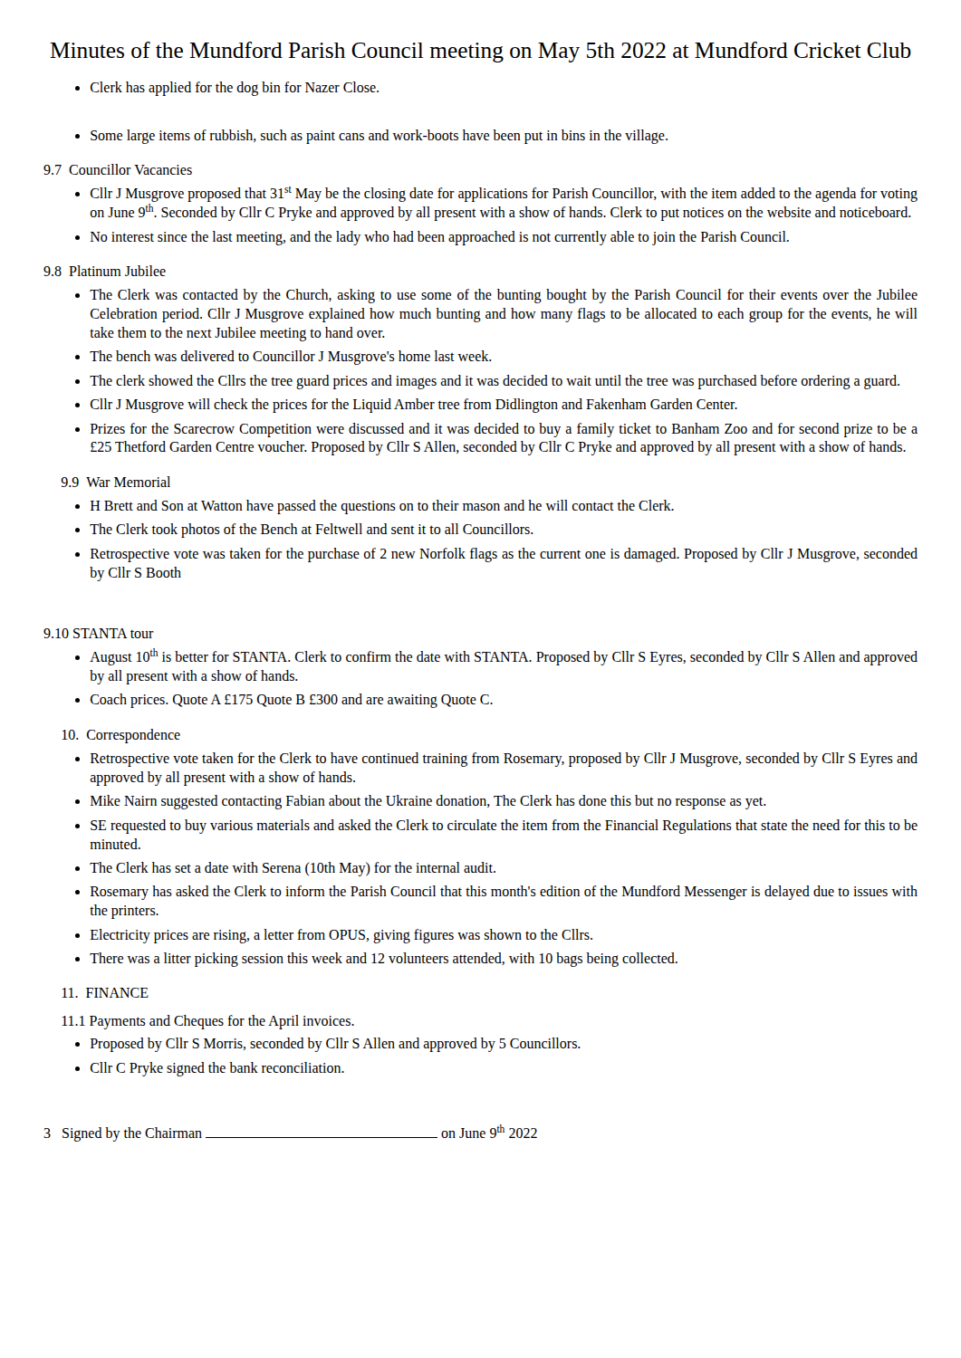Minutes of the Mundford Parish Council meeting on May 5th 2022 at Mundford Cricket Club
Clerk has applied for the dog bin for Nazer Close.
Some large items of rubbish, such as paint cans and work-boots have been put in bins in the village.
9.7 Councillor Vacancies
Cllr J Musgrove proposed that 31st May be the closing date for applications for Parish Councillor, with the item added to the agenda for voting on June 9th. Seconded by Cllr C Pryke and approved by all present with a show of hands. Clerk to put notices on the website and noticeboard.
No interest since the last meeting, and the lady who had been approached is not currently able to join the Parish Council.
9.8 Platinum Jubilee
The Clerk was contacted by the Church, asking to use some of the bunting bought by the Parish Council for their events over the Jubilee Celebration period. Cllr J Musgrove explained how much bunting and how many flags to be allocated to each group for the events, he will take them to the next Jubilee meeting to hand over.
The bench was delivered to Councillor J Musgrove's home last week.
The clerk showed the Cllrs the tree guard prices and images and it was decided to wait until the tree was purchased before ordering a guard.
Cllr J Musgrove will check the prices for the Liquid Amber tree from Didlington and Fakenham Garden Center.
Prizes for the Scarecrow Competition were discussed and it was decided to buy a family ticket to Banham Zoo and for second prize to be a £25 Thetford Garden Centre voucher. Proposed by Cllr S Allen, seconded by Cllr C Pryke and approved by all present with a show of hands.
9.9 War Memorial
H Brett and Son at Watton have passed the questions on to their mason and he will contact the Clerk.
The Clerk took photos of the Bench at Feltwell and sent it to all Councillors.
Retrospective vote was taken for the purchase of 2 new Norfolk flags as the current one is damaged. Proposed by Cllr J Musgrove, seconded by Cllr S Booth
9.10 STANTA tour
August 10th is better for STANTA. Clerk to confirm the date with STANTA. Proposed by Cllr S Eyres, seconded by Cllr S Allen and approved by all present with a show of hands.
Coach prices. Quote A £175 Quote B £300 and are awaiting Quote C.
10. Correspondence
Retrospective vote taken for the Clerk to have continued training from Rosemary, proposed by Cllr J Musgrove, seconded by Cllr S Eyres and approved by all present with a show of hands.
Mike Nairn suggested contacting Fabian about the Ukraine donation, The Clerk has done this but no response as yet.
SE requested to buy various materials and asked the Clerk to circulate the item from the Financial Regulations that state the need for this to be minuted.
The Clerk has set a date with Serena (10th May) for the internal audit.
Rosemary has asked the Clerk to inform the Parish Council that this month's edition of the Mundford Messenger is delayed due to issues with the printers.
Electricity prices are rising, a letter from OPUS, giving figures was shown to the Cllrs.
There was a litter picking session this week and 12 volunteers attended, with 10 bags being collected.
11. FINANCE
11.1 Payments and Cheques for the April invoices.
Proposed by Cllr S Morris, seconded by Cllr S Allen and approved by 5 Councillors.
Cllr C Pryke signed the bank reconciliation.
3 Signed by the Chairman on June 9th 2022